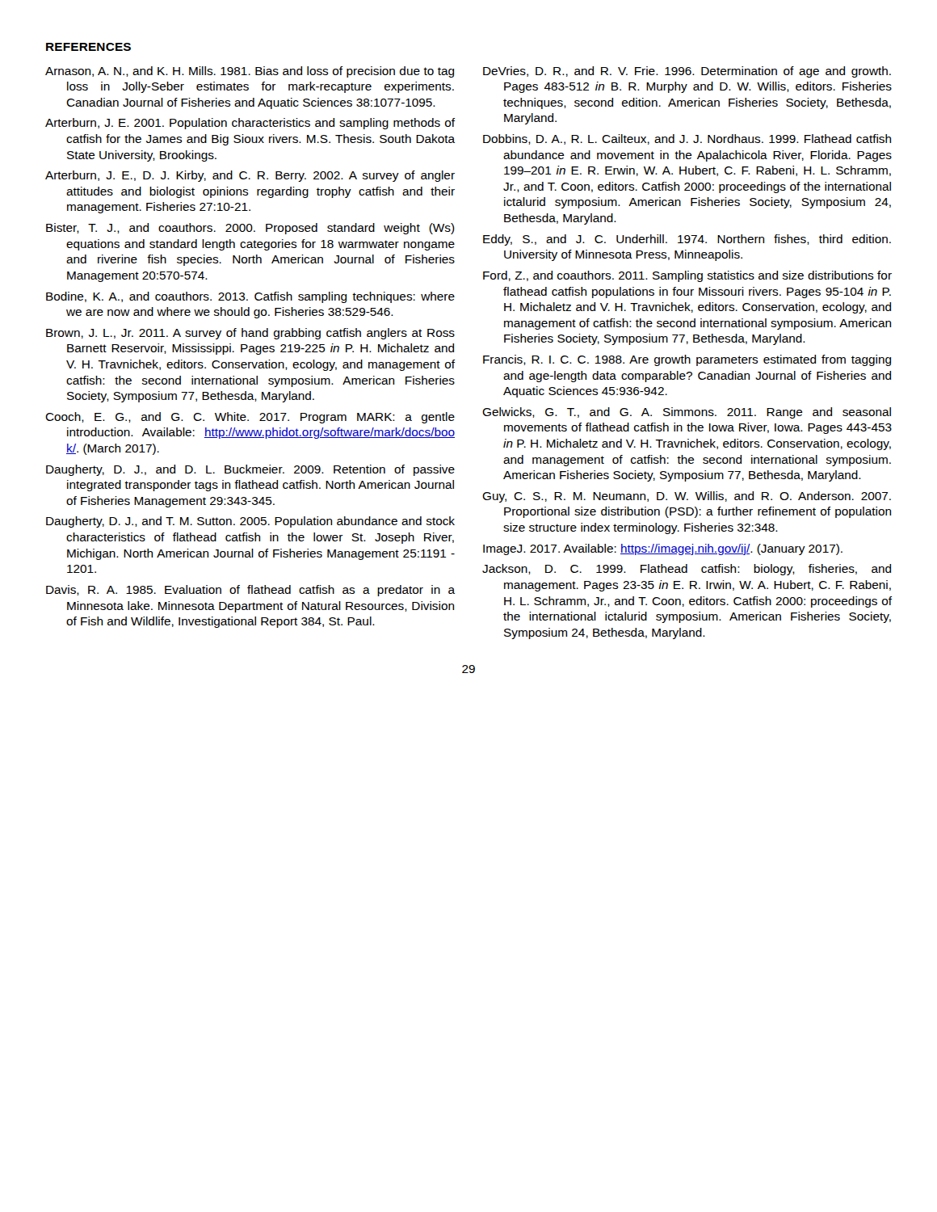REFERENCES
Arnason, A. N., and K. H. Mills. 1981. Bias and loss of precision due to tag loss in Jolly-Seber estimates for mark-recapture experiments. Canadian Journal of Fisheries and Aquatic Sciences 38:1077-1095.
Arterburn, J. E. 2001. Population characteristics and sampling methods of catfish for the James and Big Sioux rivers. M.S. Thesis. South Dakota State University, Brookings.
Arterburn, J. E., D. J. Kirby, and C. R. Berry. 2002. A survey of angler attitudes and biologist opinions regarding trophy catfish and their management. Fisheries 27:10-21.
Bister, T. J., and coauthors. 2000. Proposed standard weight (Ws) equations and standard length categories for 18 warmwater nongame and riverine fish species. North American Journal of Fisheries Management 20:570-574.
Bodine, K. A., and coauthors. 2013. Catfish sampling techniques: where we are now and where we should go. Fisheries 38:529-546.
Brown, J. L., Jr. 2011. A survey of hand grabbing catfish anglers at Ross Barnett Reservoir, Mississippi. Pages 219-225 in P. H. Michaletz and V. H. Travnichek, editors. Conservation, ecology, and management of catfish: the second international symposium. American Fisheries Society, Symposium 77, Bethesda, Maryland.
Cooch, E. G., and G. C. White. 2017. Program MARK: a gentle introduction. Available: http://www.phidot.org/software/mark/docs/book/. (March 2017).
Daugherty, D. J., and D. L. Buckmeier. 2009. Retention of passive integrated transponder tags in flathead catfish. North American Journal of Fisheries Management 29:343-345.
Daugherty, D. J., and T. M. Sutton. 2005. Population abundance and stock characteristics of flathead catfish in the lower St. Joseph River, Michigan. North American Journal of Fisheries Management 25:1191 - 1201.
Davis, R. A. 1985. Evaluation of flathead catfish as a predator in a Minnesota lake. Minnesota Department of Natural Resources, Division of Fish and Wildlife, Investigational Report 384, St. Paul.
DeVries, D. R., and R. V. Frie. 1996. Determination of age and growth. Pages 483-512 in B. R. Murphy and D. W. Willis, editors. Fisheries techniques, second edition. American Fisheries Society, Bethesda, Maryland.
Dobbins, D. A., R. L. Cailteux, and J. J. Nordhaus. 1999. Flathead catfish abundance and movement in the Apalachicola River, Florida. Pages 199–201 in E. R. Erwin, W. A. Hubert, C. F. Rabeni, H. L. Schramm, Jr., and T. Coon, editors. Catfish 2000: proceedings of the international ictalurid symposium. American Fisheries Society, Symposium 24, Bethesda, Maryland.
Eddy, S., and J. C. Underhill. 1974. Northern fishes, third edition. University of Minnesota Press, Minneapolis.
Ford, Z., and coauthors. 2011. Sampling statistics and size distributions for flathead catfish populations in four Missouri rivers. Pages 95-104 in P. H. Michaletz and V. H. Travnichek, editors. Conservation, ecology, and management of catfish: the second international symposium. American Fisheries Society, Symposium 77, Bethesda, Maryland.
Francis, R. I. C. C. 1988. Are growth parameters estimated from tagging and age-length data comparable? Canadian Journal of Fisheries and Aquatic Sciences 45:936-942.
Gelwicks, G. T., and G. A. Simmons. 2011. Range and seasonal movements of flathead catfish in the Iowa River, Iowa. Pages 443-453 in P. H. Michaletz and V. H. Travnichek, editors. Conservation, ecology, and management of catfish: the second international symposium. American Fisheries Society, Symposium 77, Bethesda, Maryland.
Guy, C. S., R. M. Neumann, D. W. Willis, and R. O. Anderson. 2007. Proportional size distribution (PSD): a further refinement of population size structure index terminology. Fisheries 32:348.
ImageJ. 2017. Available: https://imagej.nih.gov/ij/. (January 2017).
Jackson, D. C. 1999. Flathead catfish: biology, fisheries, and management. Pages 23-35 in E. R. Irwin, W. A. Hubert, C. F. Rabeni, H. L. Schramm, Jr., and T. Coon, editors. Catfish 2000: proceedings of the international ictalurid symposium. American Fisheries Society, Symposium 24, Bethesda, Maryland.
29